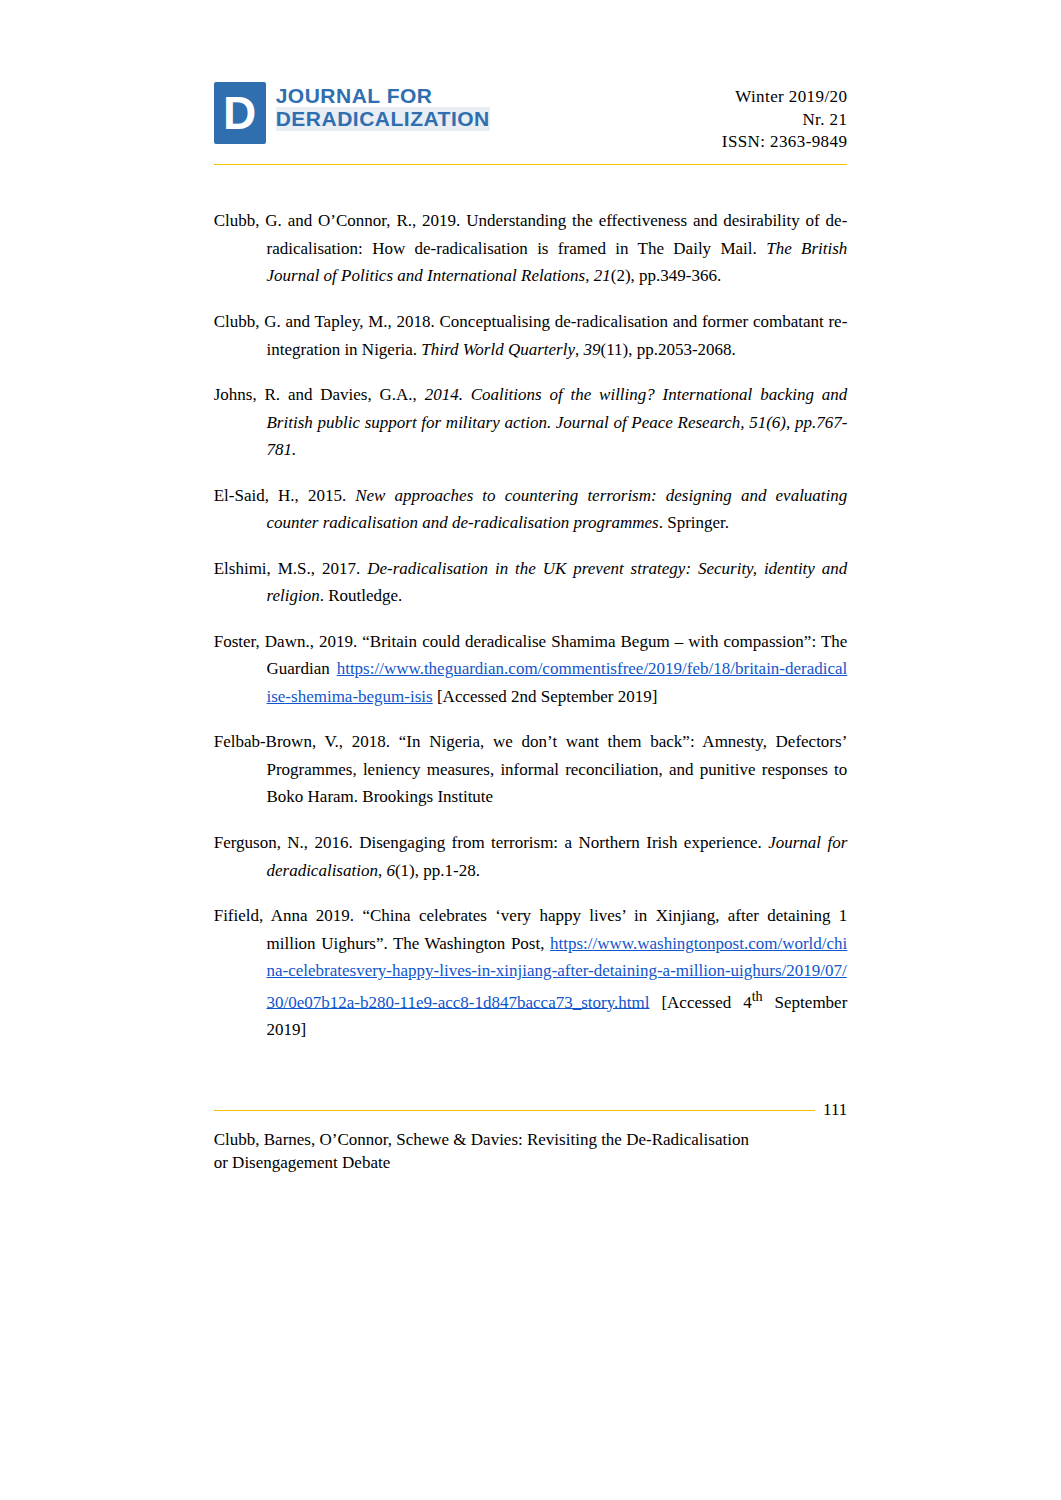D
JOURNAL FOR
DERADICALIZATION
Winter 2019/20
Nr. 21
ISSN: 2363-9849
Clubb, G. and O’Connor, R., 2019. Understanding the effectiveness and desirability of de-radicalisation: How de-radicalisation is framed in The Daily Mail. The British Journal of Politics and International Relations, 21(2), pp.349-366.
Clubb, G. and Tapley, M., 2018. Conceptualising de-radicalisation and former combatant re-integration in Nigeria. Third World Quarterly, 39(11), pp.2053-2068.
Johns, R. and Davies, G.A., 2014. Coalitions of the willing? International backing and British public support for military action. Journal of Peace Research, 51(6), pp.767-781.
El-Said, H., 2015. New approaches to countering terrorism: designing and evaluating counter radicalisation and de-radicalisation programmes. Springer.
Elshimi, M.S., 2017. De-radicalisation in the UK prevent strategy: Security, identity and religion. Routledge.
Foster, Dawn., 2019. “Britain could deradicalise Shamima Begum – with compassion”: The Guardian https://www.theguardian.com/commentisfree/2019/feb/18/britain-deradicalise-shemima-begum-isis [Accessed 2nd September 2019]
Felbab-Brown, V., 2018. “In Nigeria, we don’t want them back”: Amnesty, Defectors’ Programmes, leniency measures, informal reconciliation, and punitive responses to Boko Haram. Brookings Institute
Ferguson, N., 2016. Disengaging from terrorism: a Northern Irish experience. Journal for deradicalisation, 6(1), pp.1-28.
Fifield, Anna 2019. “China celebrates ‘very happy lives’ in Xinjiang, after detaining 1 million Uighurs”. The Washington Post, https://www.washingtonpost.com/world/china-celebratesvery-happy-lives-in-xinjiang-after-detaining-a-million-uighurs/2019/07/30/0e07b12a-b280-11e9-acc8-1d847bacca73_story.html [Accessed 4th September 2019]
111
Clubb, Barnes, O’Connor, Schewe & Davies: Revisiting the De-Radicalisation or Disengagement Debate